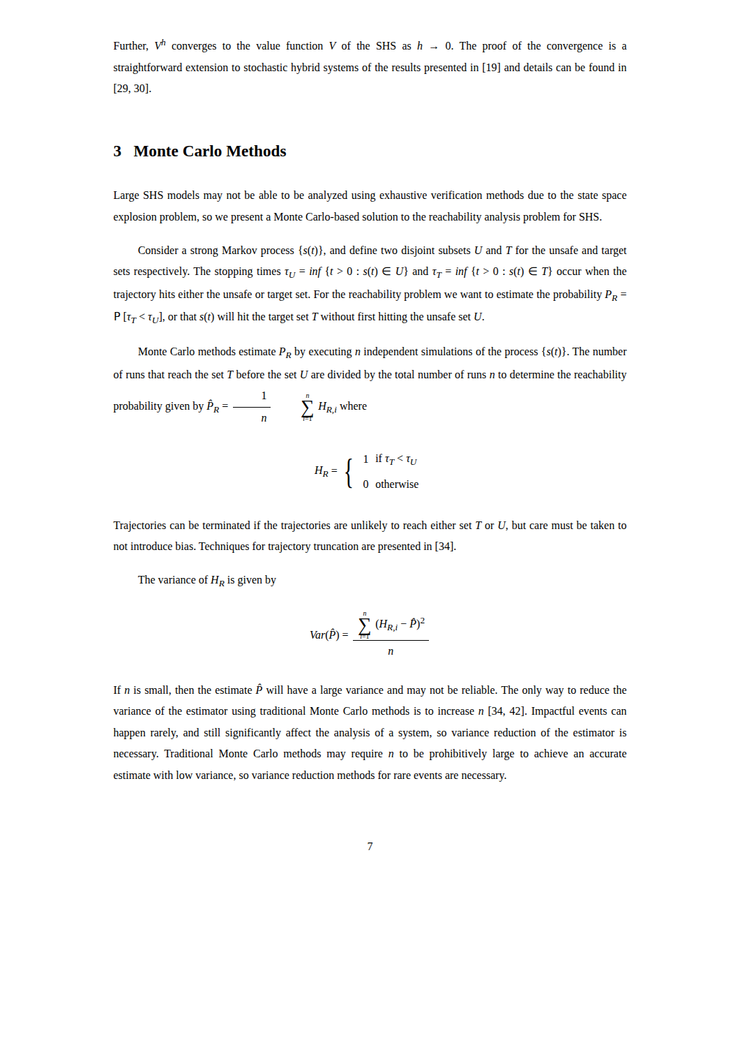Further, Vh converges to the value function V of the SHS as h → 0. The proof of the convergence is a straightforward extension to stochastic hybrid systems of the results presented in [19] and details can be found in [29, 30].
3 Monte Carlo Methods
Large SHS models may not be able to be analyzed using exhaustive verification methods due to the state space explosion problem, so we present a Monte Carlo-based solution to the reachability analysis problem for SHS.
Consider a strong Markov process {s(t)}, and define two disjoint subsets U and T for the unsafe and target sets respectively. The stopping times τU = inf {t > 0 : s(t) ∈ U} and τT = inf {t > 0 : s(t) ∈ T} occur when the trajectory hits either the unsafe or target set. For the reachability problem we want to estimate the probability PR = 𝖯 [τT < τU], or that s(t) will hit the target set T without first hitting the unsafe set U.
Monte Carlo methods estimate PR by executing n independent simulations of the process {s(t)}. The number of runs that reach the set T before the set U are divided by the total number of runs n to determine the reachability probability given by P̂R = 1 n n∑i=1 HR,i where
HR = {
| 1 | if τ T < τ U |
| 0 | otherwise |
Trajectories can be terminated if the trajectories are unlikely to reach either set T or U, but care must be taken to not introduce bias. Techniques for trajectory truncation are presented in [34].
The variance of HR is given by
Var(P̂) = n∑i=1 (HR,i − P̂)2 n
If n is small, then the estimate P̂ will have a large variance and may not be reliable. The only way to reduce the variance of the estimator using traditional Monte Carlo methods is to increase n [34, 42]. Impactful events can happen rarely, and still significantly affect the analysis of a system, so variance reduction of the estimator is necessary. Traditional Monte Carlo methods may require n to be prohibitively large to achieve an accurate estimate with low variance, so variance reduction methods for rare events are necessary.
7